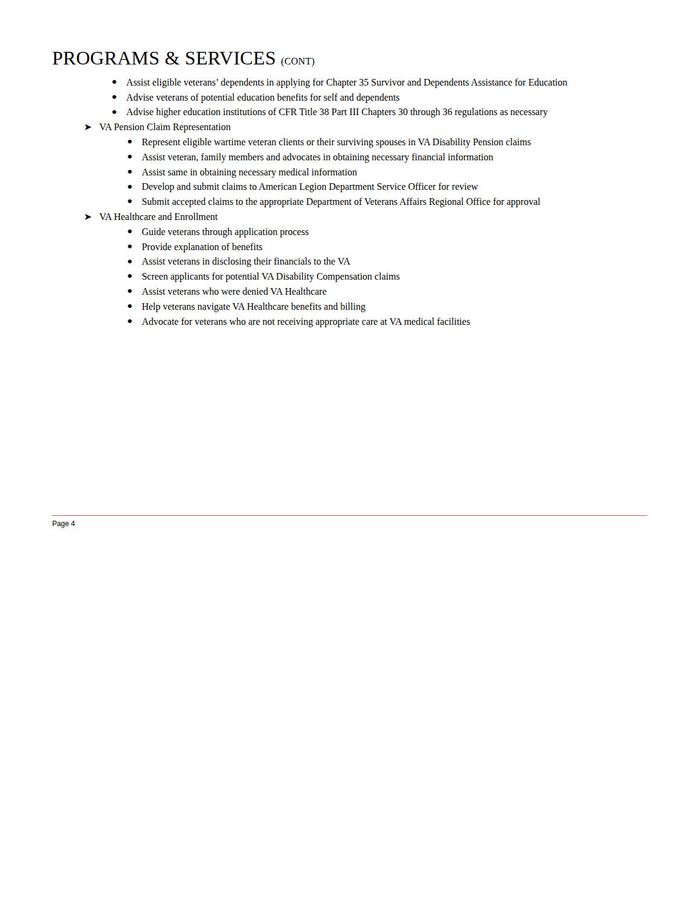PROGRAMS & SERVICES (CONT)
●Assist eligible veterans’ dependents in applying for Chapter 35 Survivor and Dependents Assistance for Education
●Advise veterans of potential education benefits for self and dependents
●Advise higher education institutions of CFR Title 38 Part III Chapters 30 through 36 regulations as necessary
➤VA Pension Claim Representation
●Represent eligible wartime veteran clients or their surviving spouses in VA Disability Pension claims
●Assist veteran, family members and advocates in obtaining necessary financial information
●Assist same in obtaining necessary medical information
●Develop and submit claims to American Legion Department Service Officer for review
●Submit accepted claims to the appropriate Department of Veterans Affairs Regional Office for approval
➤VA Healthcare and Enrollment
●Guide veterans through application process
●Provide explanation of benefits
●Assist veterans in disclosing their financials to the VA
●Screen applicants for potential VA Disability Compensation claims
●Assist veterans who were denied VA Healthcare
●Help veterans navigate VA Healthcare benefits and billing
●Advocate for veterans who are not receiving appropriate care at VA medical facilities
Page 4